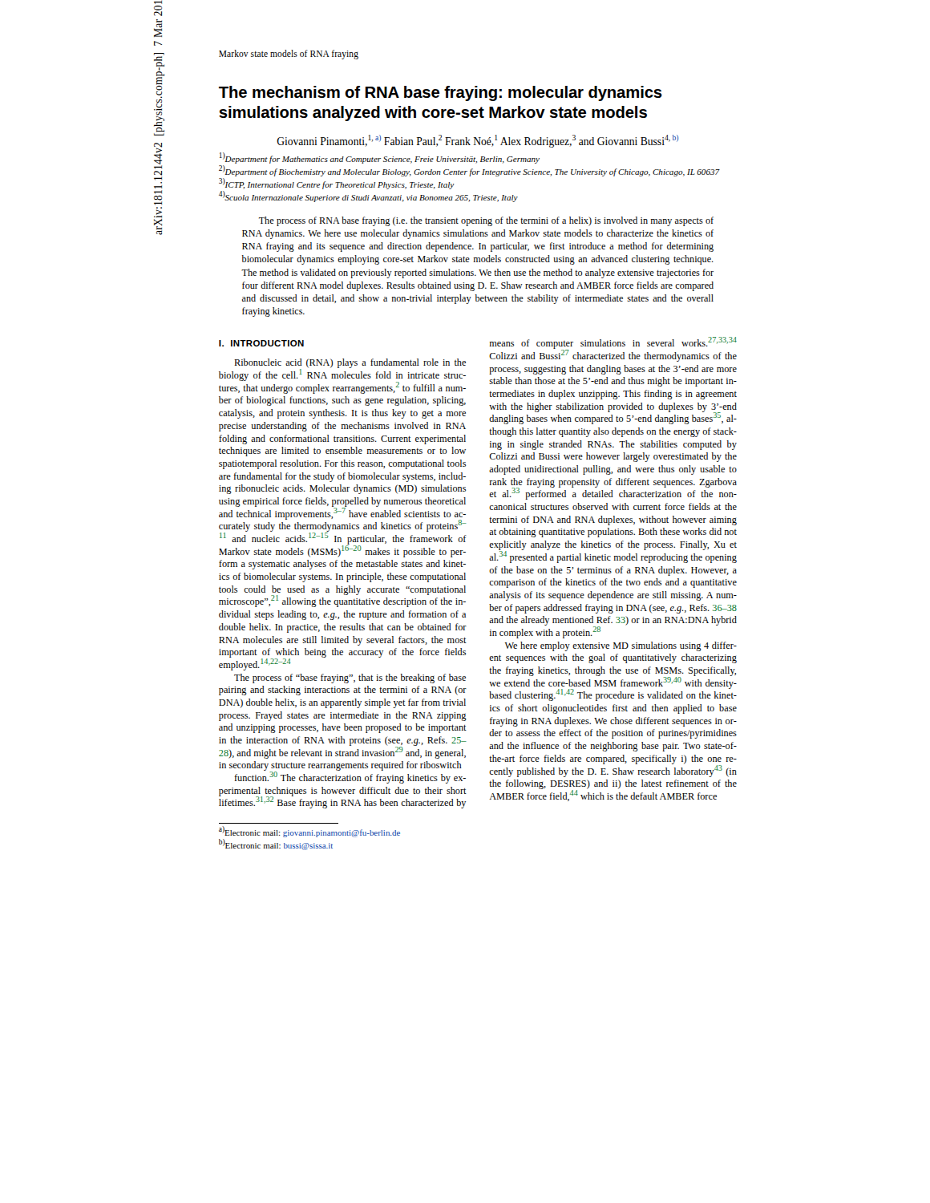arXiv:1811.12144v2 [physics.comp-ph] 7 Mar 2019
Markov state models of RNA fraying
The mechanism of RNA base fraying: molecular dynamics simulations analyzed with core-set Markov state models
Giovanni Pinamonti,1, a) Fabian Paul,2 Frank Noé,1 Alex Rodriguez,3 and Giovanni Bussi4, b)
1)Department for Mathematics and Computer Science, Freie Universität, Berlin, Germany
2)Department of Biochemistry and Molecular Biology, Gordon Center for Integrative Science, The University of Chicago, Chicago, IL 60637
3)ICTP, International Centre for Theoretical Physics, Trieste, Italy
4)Scuola Internazionale Superiore di Studi Avanzati, via Bonomea 265, Trieste, Italy
The process of RNA base fraying (i.e. the transient opening of the termini of a helix) is involved in many aspects of RNA dynamics. We here use molecular dynamics simulations and Markov state models to characterize the kinetics of RNA fraying and its sequence and direction dependence. In particular, we first introduce a method for determining biomolecular dynamics employing core-set Markov state models constructed using an advanced clustering technique. The method is validated on previously reported simulations. We then use the method to analyze extensive trajectories for four different RNA model duplexes. Results obtained using D. E. Shaw research and AMBER force fields are compared and discussed in detail, and show a non-trivial interplay between the stability of intermediate states and the overall fraying kinetics.
I. INTRODUCTION
Ribonucleic acid (RNA) plays a fundamental role in the biology of the cell.1 RNA molecules fold in intricate structures, that undergo complex rearrangements,2 to fulfill a number of biological functions, such as gene regulation, splicing, catalysis, and protein synthesis. It is thus key to get a more precise understanding of the mechanisms involved in RNA folding and conformational transitions. Current experimental techniques are limited to ensemble measurements or to low spatiotemporal resolution. For this reason, computational tools are fundamental for the study of biomolecular systems, including ribonucleic acids. Molecular dynamics (MD) simulations using empirical force fields, propelled by numerous theoretical and technical improvements,3–7 have enabled scientists to accurately study the thermodynamics and kinetics of proteins8–11 and nucleic acids.12–15 In particular, the framework of Markov state models (MSMs)16–20 makes it possible to perform a systematic analyses of the metastable states and kinetics of biomolecular systems. In principle, these computational tools could be used as a highly accurate “computational microscope”,21 allowing the quantitative description of the individual steps leading to, e.g., the rupture and formation of a double helix. In practice, the results that can be obtained for RNA molecules are still limited by several factors, the most important of which being the accuracy of the force fields employed.14,22–24
The process of “base fraying”, that is the breaking of base pairing and stacking interactions at the termini of a RNA (or DNA) double helix, is an apparently simple yet far from trivial process. Frayed states are intermediate in the RNA zipping and unzipping processes, have been proposed to be important in the interaction of RNA with proteins (see, e.g., Refs. 25–28), and might be relevant in strand invasion29 and, in general, in secondary structure rearrangements required for riboswitch
function.30 The characterization of fraying kinetics by experimental techniques is however difficult due to their short lifetimes.31,32 Base fraying in RNA has been characterized by means of computer simulations in several works.27,33,34 Colizzi and Bussi27 characterized the thermodynamics of the process, suggesting that dangling bases at the 3’-end are more stable than those at the 5’-end and thus might be important intermediates in duplex unzipping. This finding is in agreement with the higher stabilization provided to duplexes by 3’-end dangling bases when compared to 5’-end dangling bases35, although this latter quantity also depends on the energy of stacking in single stranded RNAs. The stabilities computed by Colizzi and Bussi were however largely overestimated by the adopted unidirectional pulling, and were thus only usable to rank the fraying propensity of different sequences. Zgarbova et al.33 performed a detailed characterization of the non-canonical structures observed with current force fields at the termini of DNA and RNA duplexes, without however aiming at obtaining quantitative populations. Both these works did not explicitly analyze the kinetics of the process. Finally, Xu et al.34 presented a partial kinetic model reproducing the opening of the base on the 5’ terminus of a RNA duplex. However, a comparison of the kinetics of the two ends and a quantitative analysis of its sequence dependence are still missing. A number of papers addressed fraying in DNA (see, e.g., Refs. 36–38 and the already mentioned Ref. 33) or in an RNA:DNA hybrid in complex with a protein.28
We here employ extensive MD simulations using 4 different sequences with the goal of quantitatively characterizing the fraying kinetics, through the use of MSMs. Specifically, we extend the core-based MSM framework39,40 with density-based clustering.41,42 The procedure is validated on the kinetics of short oligonucleotides first and then applied to base fraying in RNA duplexes. We chose different sequences in order to assess the effect of the position of purines/pyrimidines and the influence of the neighboring base pair. Two state-of-the-art force fields are compared, specifically i) the one recently published by the D. E. Shaw research laboratory43 (in the following, DESRES) and ii) the latest refinement of the AMBER force field,44 which is the default AMBER force
a)Electronic mail: giovanni.pinamonti@fu-berlin.de
b)Electronic mail: bussi@sissa.it